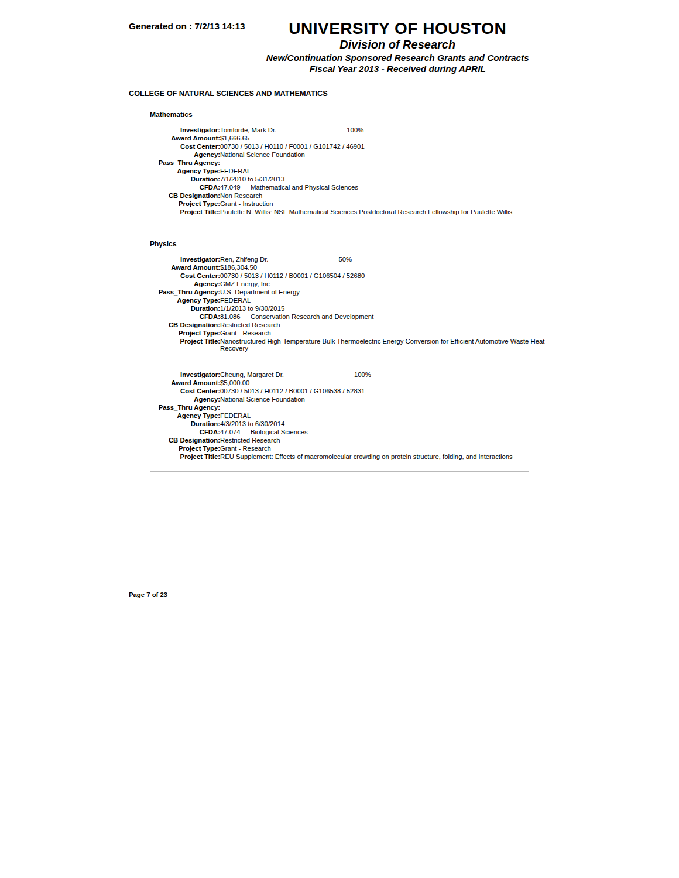Generated on : 7/2/13 14:13
UNIVERSITY OF HOUSTON
Division of Research
New/Continuation Sponsored Research Grants and Contracts
Fiscal Year 2013 - Received during APRIL
COLLEGE OF NATURAL SCIENCES AND MATHEMATICS
Mathematics
| Investigator: | Tomforde, Mark Dr. 100% |
| Award Amount: | $1,666.65 |
| Cost Center: | 00730 / 5013 / H0110 / F0001 / G101742 / 46901 |
| Agency: | National Science Foundation |
| Pass_Thru Agency: | |
| Agency Type: | FEDERAL |
| Duration: | 7/1/2010 to 5/31/2013 |
| CFDA: | 47.049 Mathematical and Physical Sciences |
| CB Designation: | Non Research |
| Project Type: | Grant - Instruction |
| Project Title: | Paulette N. Willis: NSF Mathematical Sciences Postdoctoral Research Fellowship for Paulette Willis |
Physics
| Investigator: | Ren, Zhifeng Dr. 50% |
| Award Amount: | $186,304.50 |
| Cost Center: | 00730 / 5013 / H0112 / B0001 / G106504 / 52680 |
| Agency: | GMZ Energy, Inc |
| Pass_Thru Agency: | U.S. Department of Energy |
| Agency Type: | FEDERAL |
| Duration: | 1/1/2013 to 9/30/2015 |
| CFDA: | 81.086 Conservation Research and Development |
| CB Designation: | Restricted Research |
| Project Type: | Grant - Research |
| Project Title: | Nanostructured High-Temperature Bulk Thermoelectric Energy Conversion for Efficient Automotive Waste Heat Recovery |
| Investigator: | Cheung, Margaret Dr. 100% |
| Award Amount: | $5,000.00 |
| Cost Center: | 00730 / 5013 / H0112 / B0001 / G106538 / 52831 |
| Agency: | National Science Foundation |
| Pass_Thru Agency: | |
| Agency Type: | FEDERAL |
| Duration: | 4/3/2013 to 6/30/2014 |
| CFDA: | 47.074 Biological Sciences |
| CB Designation: | Restricted Research |
| Project Type: | Grant - Research |
| Project Title: | REU Supplement: Effects of macromolecular crowding on protein structure, folding, and interactions |
Page 7 of 23